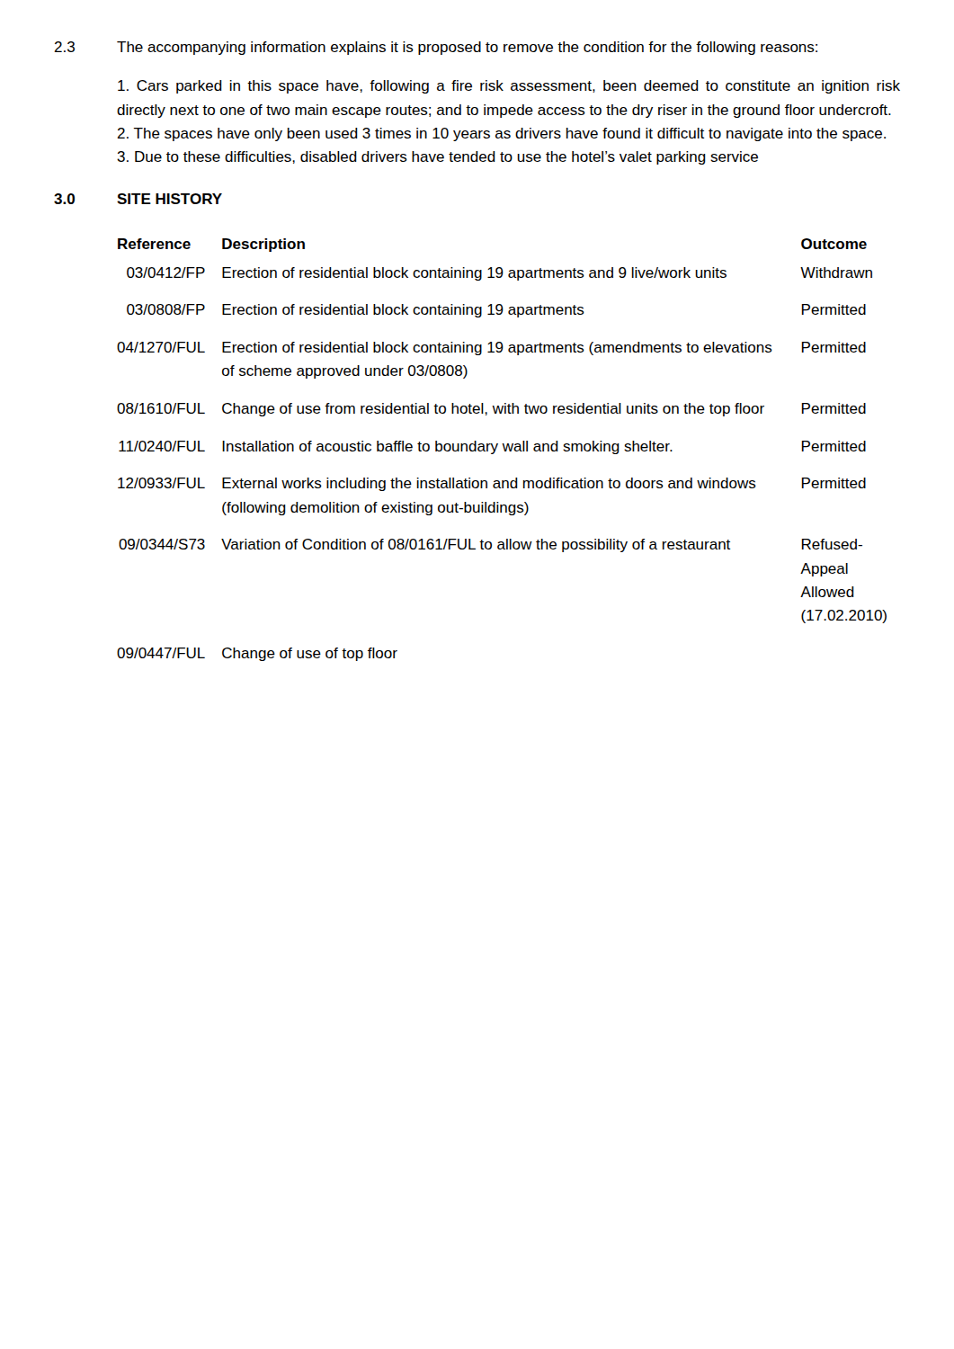2.3
The accompanying information explains it is proposed to remove the condition for the following reasons:
1. Cars parked in this space have, following a fire risk assessment, been deemed to constitute an ignition risk directly next to one of two main escape routes; and to impede access to the dry riser in the ground floor undercroft.
2. The spaces have only been used 3 times in 10 years as drivers have found it difficult to navigate into the space.
3. Due to these difficulties, disabled drivers have tended to use the hotel’s valet parking service
3.0
SITE HISTORY
| Reference | Description | Outcome |
| --- | --- | --- |
| 03/0412/FP | Erection of residential block containing 19 apartments and 9 live/work units | Withdrawn |
| 03/0808/FP | Erection of residential block containing 19 apartments | Permitted |
| 04/1270/FUL | Erection of residential block containing 19 apartments (amendments to elevations of scheme approved under 03/0808) | Permitted |
| 08/1610/FUL | Change of use from residential to hotel, with two residential units on the top floor | Permitted |
| 11/0240/FUL | Installation of acoustic baffle to boundary wall and smoking shelter. | Permitted |
| 12/0933/FUL | External works including the installation and modification to doors and windows (following demolition of existing out-buildings) | Permitted |
| 09/0344/S73 | Variation of Condition of 08/0161/FUL to allow the possibility of a restaurant | Refused- Appeal Allowed (17.02.2010) |
| 09/0447/FUL | Change of use of top floor | |